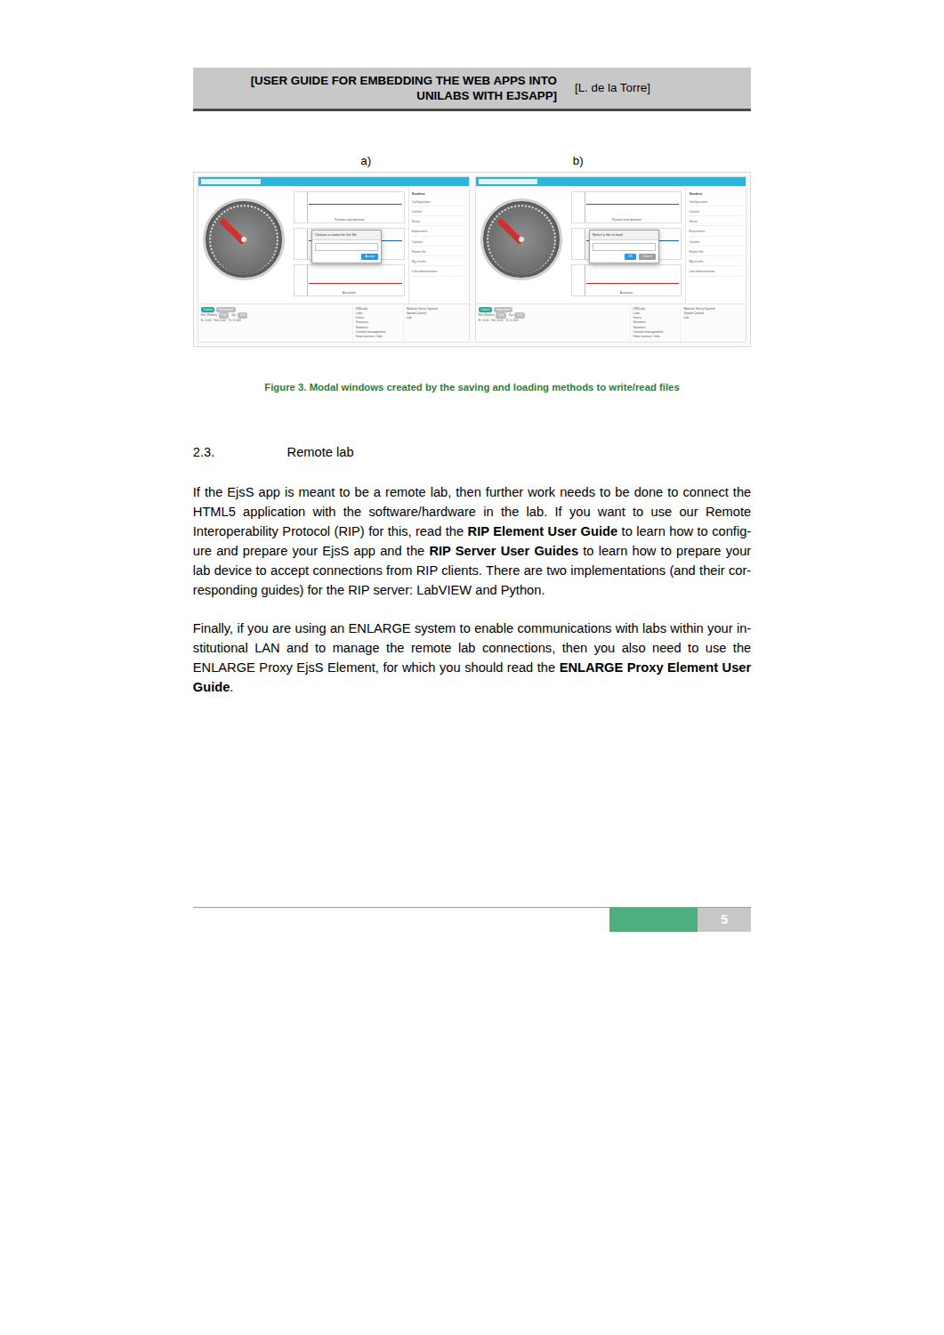[User Guide for Embedding the Web Apps into UNILabs with EjsApp]
[L. de la Torre]
a) b)
Position and demand
Actuation
Choose a name for the file
Accept
Student
Configuration
Control
Reset
Experiment
Options
Report file
My results
Lab administration
Control Experiment
Ref (Rad/s): 0.00 Kp: 1.00
Ki: 0.00 Kd: 0.00 Ts: 0.100
UNILabs
Labs
Users
Sessions
Statistics
Content management
View courses / labs
Modular Servo System
Speed Control
Lab
Position and demand
Actuation
Select a file to load
OK Cancel
Student
Configuration
Control
Reset
Experiment
Options
Report file
My results
Lab administration
Control Experiment
Ref (Rad/s): 0.00 Kp: 1.00
Ki: 0.00 Kd: 0.00 Ts: 0.100
UNILabs
Labs
Users
Sessions
Statistics
Content management
View courses / labs
Modular Servo System
Speed Control
Lab
Figure 3. Modal windows created by the saving and loading methods to write/read files
2.3. Remote lab
If the EjsS app is meant to be a remote lab, then further work needs to be done to connect the HTML5 application with the software/hardware in the lab. If you want to use our Remote Interoperability Protocol (RIP) for this, read the RIP Element User Guide to learn how to configure and prepare your EjsS app and the RIP Server User Guides to learn how to prepare your lab device to accept connections from RIP clients. There are two implementations (and their corresponding guides) for the RIP server: LabVIEW and Python.
Finally, if you are using an ENLARGE system to enable communications with labs within your institutional LAN and to manage the remote lab connections, then you also need to use the ENLARGE Proxy EjsS Element, for which you should read the ENLARGE Proxy Element User Guide.
5